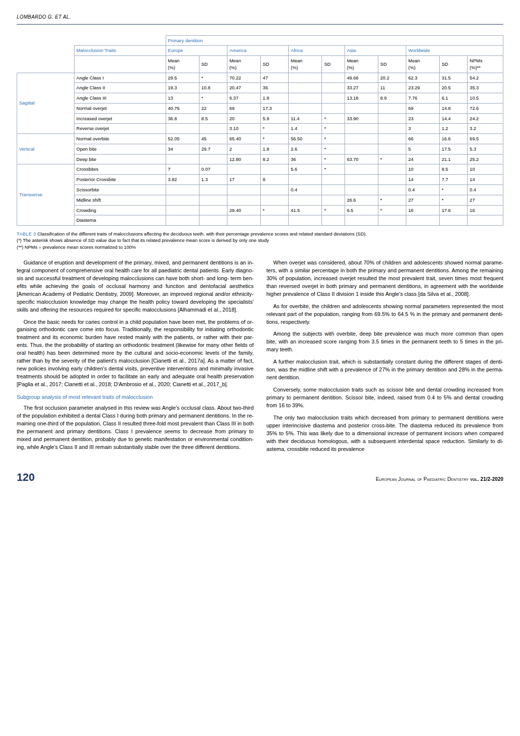Lombardo G. et al.
| | Primary dentition |
| --- | --- |
| | Malocclusion Traits | Europe | America | Africa | Asia | Worldwide |
| | | Mean (%) | SD | Mean (%) | SD | Mean (%) | SD | Mean (%) | SD | Mean (%) | SD | NPMs (%)** |
| Sagittal | Angle Class I | 29.5 | * | 70.22 | 47 | | | 49.68 | 20.2 | 62.3 | 31.5 | 54.2 |
| Angle Class II | 19.3 | 10.8 | 20.47 | 36 | | | 33.27 | 11 | 23.29 | 20.5 | 35.3 |
| Angle Class III | 13 | * | 6.37 | 1.8 | | | 13.18 | 8.9 | 7.76 | 6.1 | 10.5 |
| Normal overjet | 40.76 | 22 | 69 | 17.3 | | | | | 69 | 14.8 | 72.6 |
| Increased overjet | 36.8 | 8.5 | 20 | 5.9 | 11.4 | * | 33.90 | | 23 | 14.4 | 24.2 |
| Reverse overjet | | | 3.10 | * | 1.4 | * | | | 3 | 1.2 | 3.2 |
| Vertical | Normal overbite | 52.05 | 45 | 65.40 | * | 56.50 | * | | | 66 | 16.6 | 69.5 |
| Open bite | 34 | 29.7 | 2 | 1.8 | 2.6 | * | | | 5 | 17.5 | 5.3 |
| Deep bite | | | 12.80 | 8.2 | 36 | * | 63.70 | * | 24 | 21.1 | 25.2 |
| Transverse | Crossbites | 7 | 0.07 | | | 5.6 | * | | | 10 | 8.5 | 10 |
| Posterior Crossbite | 3.82 | 1.3 | 17 | 8 | | | | | 14 | 7.7 | 14 |
| Scissorbite | | | | | 0.4 | | | | 0.4 | * | 0.4 |
| Midline shift | | | | | | | 26.6 | * | 27 | * | 27 |
| Crowding | | | 28.40 | * | 41.5 | * | 6.5 | * | 16 | 17.6 | 16 |
| Diastema | | | | | | | | | | | |
Table 3 Classification of the different traits of malocclusions affecting the deciduous teeth, with their percentage prevalence scores and related standard deviations (SD).
(*) The asterisk shows absence of SD value due to fact that its related prevalence mean score is derived by only one study
(**) NPMs = prevalence mean scores normalized to 100%
Guidance of eruption and development of the primary, mixed, and permanent dentitions is an integral component of comprehensive oral health care for all paediatric dental patients. Early diagnosis and successful treatment of developing malocclusions can have both short- and long- term benefits while achieving the goals of occlusal harmony and function and dentofacial aesthetics [American Academy of Pediatric Dentistry, 2009]. Moreover, an improved regional and/or ethnicity-specific malocclusion knowledge may change the health policy toward developing the specialists' skills and offering the resources required for specific malocclusions [Alhammadi et al., 2018].
Once the basic needs for caries control in a child population have been met, the problems of organising orthodontic care come into focus. Traditionally, the responsibility for initiating orthodontic treatment and its economic burden have rested mainly with the patients, or rather with their parents. Thus, the the probability of starting an orthodontic treatment (likewise for many other fields of oral health) has been determined more by the cultural and socio-economic levels of the family, rather than by the severity of the patient's malocclusion [Cianetti et al., 2017a]. As a matter of fact, new policies involving early children's dental visits, preventive interventions and minimally invasive treatments should be adopted in order to facilitate an early and adequate oral health preservation [Paglia et al., 2017; Cianetti et al., 2018; D'Ambrosio et al., 2020; Cianetti et al., 2017_b].
Subgroup analysis of most relevant traits of malocclusion
The first occlusion parameter analysed in this review was Angle's occlusal class. About two-third of the population exhibited a dental Class I during both primary and permanent dentitions. In the remaining one-third of the population, Class II resulted three-fold most prevalent than Class III in both the permanent and primary dentitions. Class I prevalence seems to decrease from primary to mixed and permanent dentition, probably due to genetic manifestation or environmental conditioning, while Angle's Class II and III remain substantially stable over the three different dentitions.
When overjet was considered, about 70% of children and adolescents showed normal parameters, with a similar percentage in both the primary and permanent dentitions. Among the remaining 30% of population, increased overjet resulted the most prevalent trait, seven times most frequent than reversed overjet in both primary and permanent dentitions, in agreement with the worldwide higher prevalence of Class II division 1 inside this Angle's class [da Silva et al., 2008].
As for overbite, the children and adolescents showing normal parameters represented the most relevant part of the population, ranging from 69.5% to 64.5 % in the primary and permanent dentitions, respectively.
Among the subjects with overbite, deep bite prevalence was much more common than open bite, with an increased score ranging from 3.5 times in the permanent teeth to 5 times in the primary teeth.
A further malocclusion trait, which is substantially constant during the different stages of dentition, was the midline shift with a prevalence of 27% in the primary dentition and 28% in the permanent dentition.
Conversely, some malocclusion traits such as scissor bite and dental crowding increased from primary to permanent dentition. Scissor bite, indeed, raised from 0.4 to 5% and dental crowding from 16 to 39%.
The only two malocclusion traits which decreased from primary to permanent dentitions were upper interincisive diastema and posterior cross-bite. The diastema reduced its prevalence from 35% to 5%. This was likely due to a dimensional increase of permanent incisors when compared with their deciduous homologous, with a subsequent interdental space reduction. Similarly to diastema, crossbite reduced its prevalence
120
European Journal of Paediatric Dentistry vol. 21/2-2020